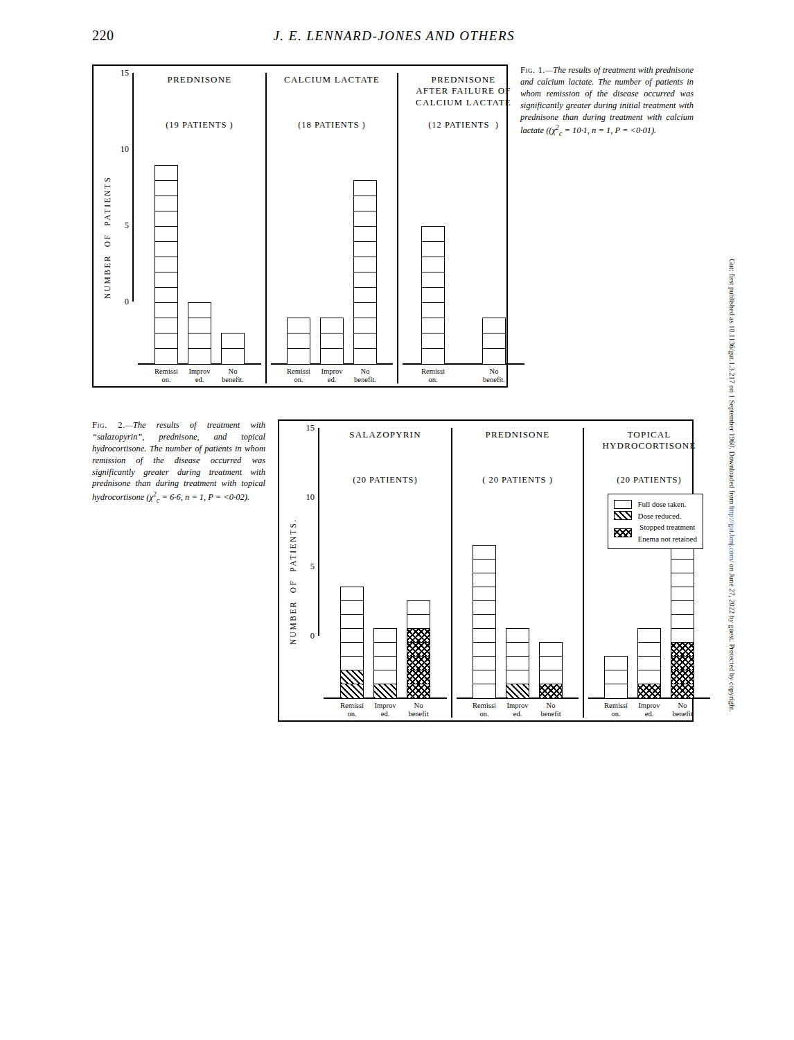Gut: first published as 10.1136/gut.1.3.217 on 1 September 1960. Downloaded from http://gut.bmj.com/ on June 27, 2022 by guest. Protected by copyright.
220
J. E. Lennard-Jones and others
NUMBER OF PATIENTS
15 10 5 0
PREDNISONE
(19 PATIENTS )
Remission. Improved. No benefit.
CALCIUM LACTATE
(18 PATIENTS )
Remission. Improved. No benefit.
PREDNISONE
AFTER FAILURE OF
CALCIUM LACTATE
(12 PATIENTS )
Remission. No benefit.
Fig. 1.—The results of treatment with prednisone and calcium lactate. The number of patients in whom remission of the disease occurred was significantly greater during initial treatment with prednisone than during treatment with calcium lactate ((χ2c = 10·1, n = 1, P = <0·01).
Fig. 2.—The results of treatment with “salazopyrin”, prednisone, and topical hydrocortisone. The number of patients in whom remission of the disease occurred was significantly greater during treatment with prednisone than during treatment with topical hydrocortisone (χ2c = 6·6, n = 1, P = <0·02).
NUMBER OF PATIENTS.
15 10 5 0
SALAZOPYRIN
(20 PATIENTS)
Remission. Improved. No benefit
PREDNISONE
( 20 PATIENTS )
Remission. Improved. No benefit
TOPICAL
HYDROCORTISONE
(20 PATIENTS)
Full dose taken.
Dose reduced.
Stopped treatment
Enema not retained
Remission. Improved. No benefit